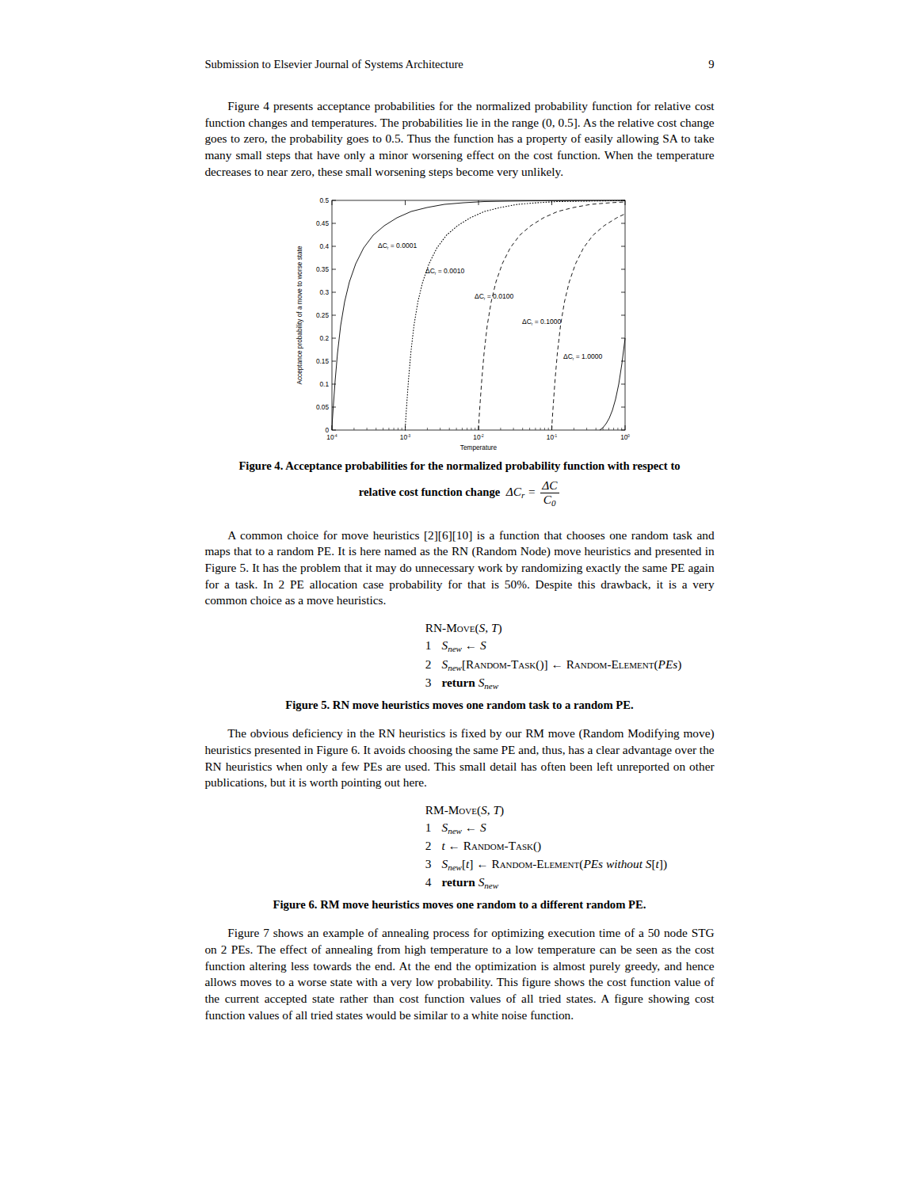Submission to Elsevier Journal of Systems Architecture 9
Figure 4 presents acceptance probabilities for the normalized probability function for relative cost function changes and temperatures. The probabilities lie in the range (0, 0.5]. As the relative cost change goes to zero, the probability goes to 0.5. Thus the function has a property of easily allowing SA to take many small steps that have only a minor worsening effect on the cost function. When the temperature decreases to near zero, these small worsening steps become very unlikely.
0 0.05 0.1 0.15 0.2 0.25 0.3 0.35 0.4 0.45 0.5 10-4 10-3 10-2 10-1 100 Temperature Acceptance probability of a move to worse state ΔCr = 0.0001 ΔCr = 0.0010 ΔCr = 0.0100 ΔCr = 0.1000 ΔCr = 1.0000
Figure 4. Acceptance probabilities for the normalized probability function with respect to
relative cost function change ΔCr = ΔC C0
A common choice for move heuristics [2][6][10] is a function that chooses one random task and maps that to a random PE. It is here named as the RN (Random Node) move heuristics and presented in Figure 5. It has the problem that it may do unnecessary work by randomizing exactly the same PE again for a task. In 2 PE allocation case probability for that is 50%. Despite this drawback, it is a very common choice as a move heuristics.
RN-Move(S, T)
1 Snew ← S
2 Snew[Random-Task()] ← Random-Element(PEs)
3 return Snew
Figure 5. RN move heuristics moves one random task to a random PE.
The obvious deficiency in the RN heuristics is fixed by our RM move (Random Modifying move) heuristics presented in Figure 6. It avoids choosing the same PE and, thus, has a clear advantage over the RN heuristics when only a few PEs are used. This small detail has often been left unreported on other publications, but it is worth pointing out here.
RM-Move(S, T)
1 Snew ← S
2 t ← Random-Task()
3 Snew[t] ← Random-Element(PEs without S[t])
4 return Snew
Figure 6. RM move heuristics moves one random to a different random PE.
Figure 7 shows an example of annealing process for optimizing execution time of a 50 node STG on 2 PEs. The effect of annealing from high temperature to a low temperature can be seen as the cost function altering less towards the end. At the end the optimization is almost purely greedy, and hence allows moves to a worse state with a very low probability. This figure shows the cost function value of the current accepted state rather than cost function values of all tried states. A figure showing cost function values of all tried states would be similar to a white noise function.